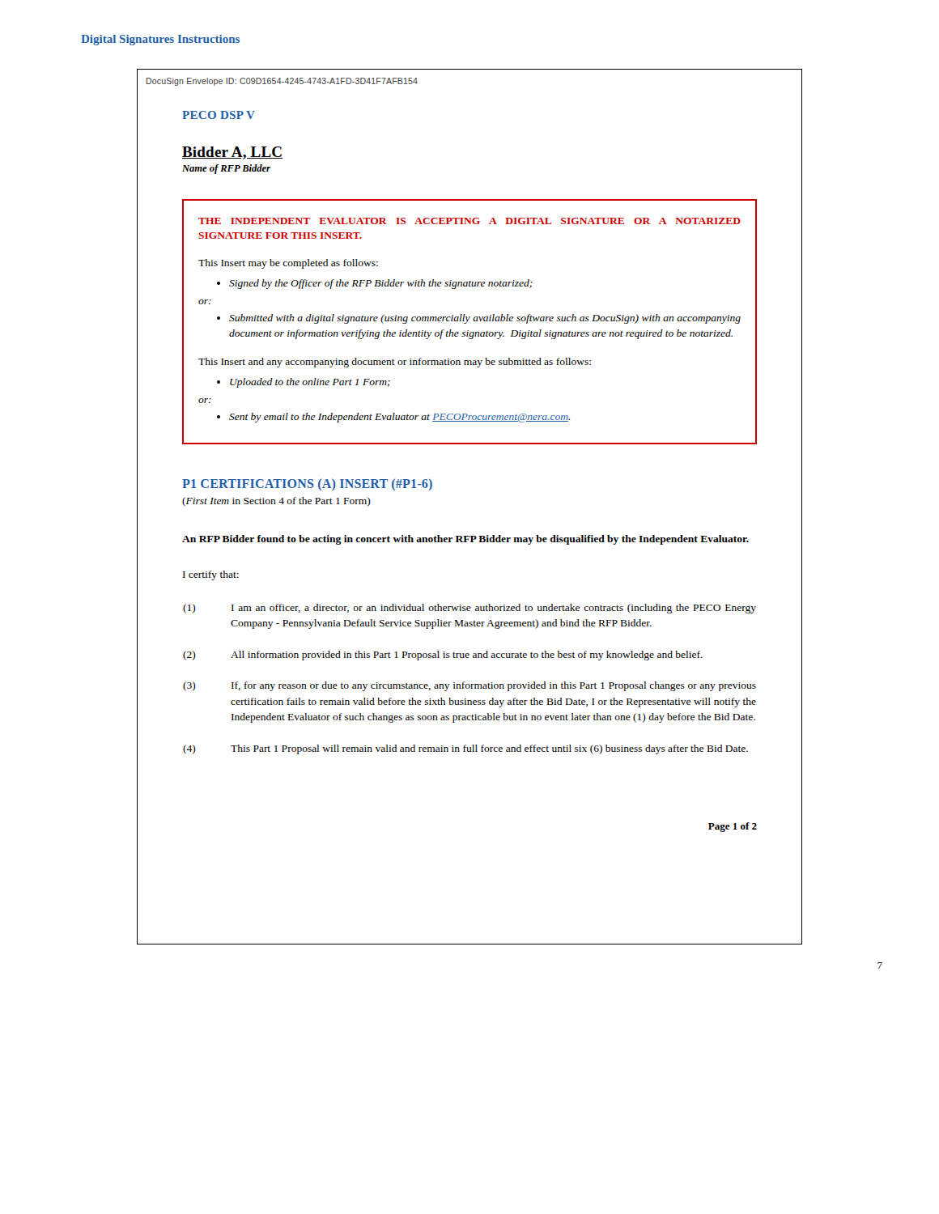Digital Signatures Instructions
DocuSign Envelope ID: C09D1654-4245-4743-A1FD-3D41F7AFB154
PECO DSP V
Bidder A, LLC
Name of RFP Bidder
THE INDEPENDENT EVALUATOR IS ACCEPTING A DIGITAL SIGNATURE OR A NOTARIZED SIGNATURE FOR THIS INSERT.
This Insert may be completed as follows:
Signed by the Officer of the RFP Bidder with the signature notarized;
or:
Submitted with a digital signature (using commercially available software such as DocuSign) with an accompanying document or information verifying the identity of the signatory. Digital signatures are not required to be notarized.
This Insert and any accompanying document or information may be submitted as follows:
Uploaded to the online Part 1 Form;
or:
Sent by email to the Independent Evaluator at PECOProcurement@nera.com.
P1 CERTIFICATIONS (A) INSERT (#P1-6)
(First Item in Section 4 of the Part 1 Form)
An RFP Bidder found to be acting in concert with another RFP Bidder may be disqualified by the Independent Evaluator.
I certify that:
| (1) | I am an officer, a director, or an individual otherwise authorized to undertake contracts (including the PECO Energy Company - Pennsylvania Default Service Supplier Master Agreement) and bind the RFP Bidder. |
| (2) | All information provided in this Part 1 Proposal is true and accurate to the best of my knowledge and belief. |
| (3) | If, for any reason or due to any circumstance, any information provided in this Part 1 Proposal changes or any previous certification fails to remain valid before the sixth business day after the Bid Date, I or the Representative will notify the Independent Evaluator of such changes as soon as practicable but in no event later than one (1) day before the Bid Date. |
| (4) | This Part 1 Proposal will remain valid and remain in full force and effect until six (6) business days after the Bid Date. |
Page 1 of 2
7